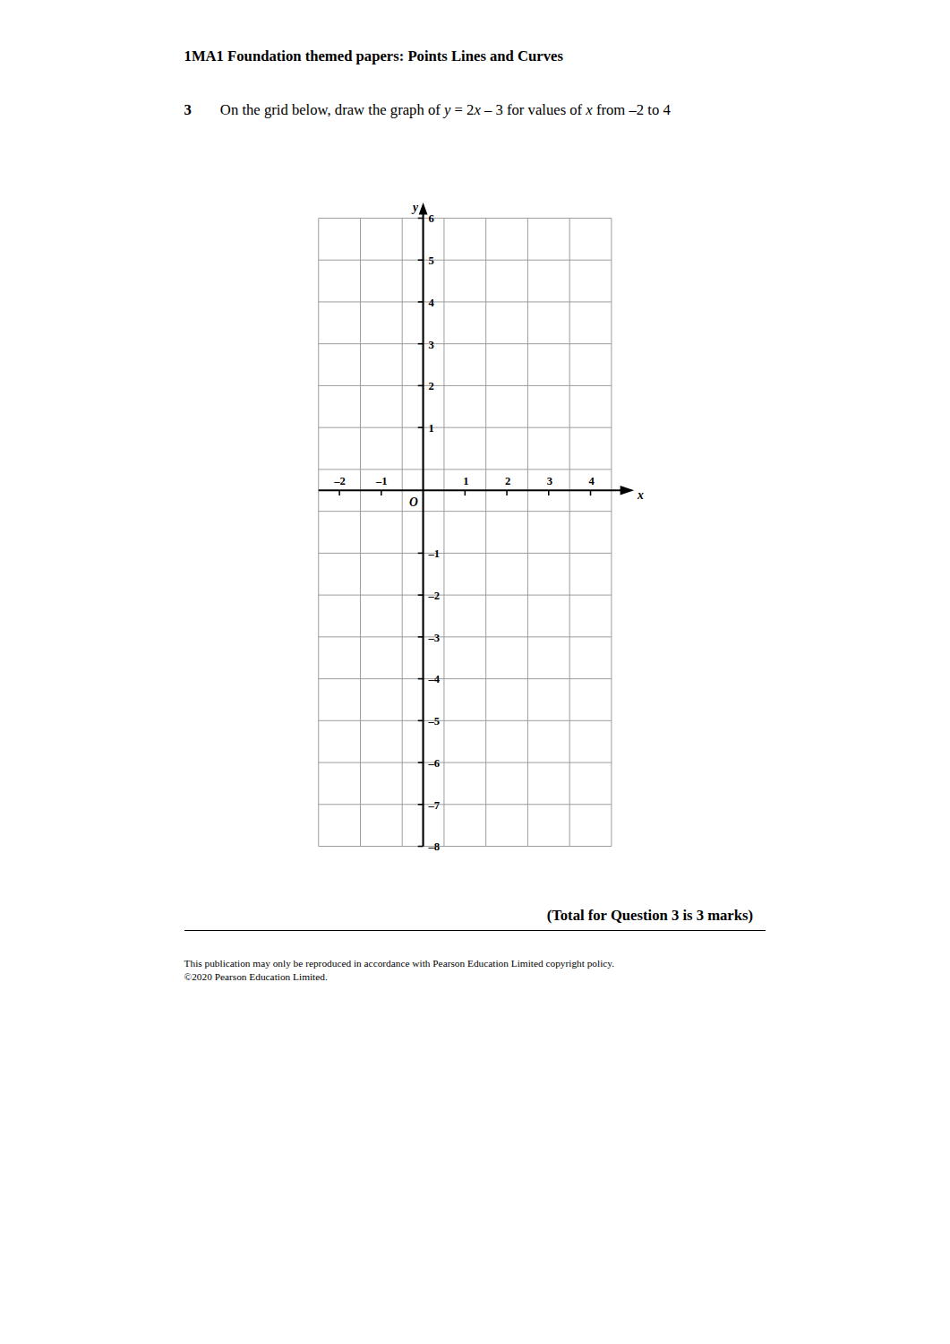1MA1 Foundation themed papers: Points Lines and Curves
3
On the grid below, draw the graph of y = 2x – 3 for values of x from –2 to 4
Grid geometry: cell = 48px x from -2.5 .. 4.5 (7 units wide => 336px) y from -8.5 .. 6.5 (15 units tall => 720px) origin at x=-2.5 -> px 0 ; so x=0 -> px 120 origin y=6.5 -> px 0 ; so y=0 -> px 312 y x O 6 5 4 3 2 1 –1 –2 –3 –4 –5 –6 –7 –8 –2 –1 1 2 3 4
(Total for Question 3 is 3 marks)
This publication may only be reproduced in accordance with Pearson Education Limited copyright policy.
©2020 Pearson Education Limited.